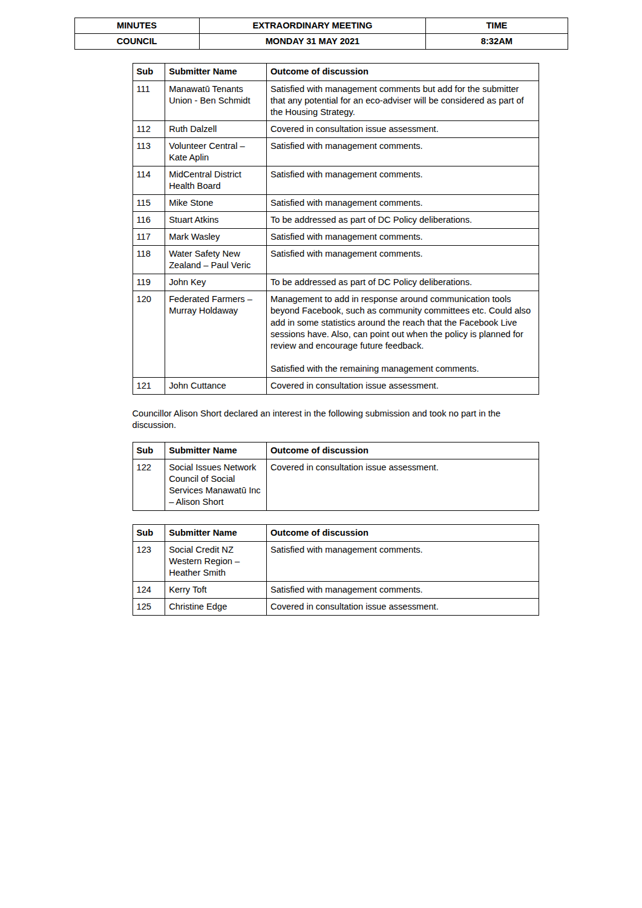| MINUTES | EXTRAORDINARY MEETING | TIME |
| COUNCIL | MONDAY 31 MAY 2021 | 8:32AM |
| Sub | Submitter Name | Outcome of discussion |
| --- | --- | --- |
| 111 | Manawatū Tenants Union - Ben Schmidt | Satisfied with management comments but add for the submitter that any potential for an eco-adviser will be considered as part of the Housing Strategy. |
| 112 | Ruth Dalzell | Covered in consultation issue assessment. |
| 113 | Volunteer Central – Kate Aplin | Satisfied with management comments. |
| 114 | MidCentral District Health Board | Satisfied with management comments. |
| 115 | Mike Stone | Satisfied with management comments. |
| 116 | Stuart Atkins | To be addressed as part of DC Policy deliberations. |
| 117 | Mark Wasley | Satisfied with management comments. |
| 118 | Water Safety New Zealand – Paul Veric | Satisfied with management comments. |
| 119 | John Key | To be addressed as part of DC Policy deliberations. |
| 120 | Federated Farmers – Murray Holdaway | Management to add in response around communication tools beyond Facebook, such as community committees etc. Could also add in some statistics around the reach that the Facebook Live sessions have. Also, can point out when the policy is planned for review and encourage future feedback. Satisfied with the remaining management comments. |
| 121 | John Cuttance | Covered in consultation issue assessment. |
Councillor Alison Short declared an interest in the following submission and took no part in the discussion.
| Sub | Submitter Name | Outcome of discussion |
| --- | --- | --- |
| 122 | Social Issues Network Council of Social Services Manawatū Inc – Alison Short | Covered in consultation issue assessment. |
| Sub | Submitter Name | Outcome of discussion |
| --- | --- | --- |
| 123 | Social Credit NZ Western Region – Heather Smith | Satisfied with management comments. |
| 124 | Kerry Toft | Satisfied with management comments. |
| 125 | Christine Edge | Covered in consultation issue assessment. |